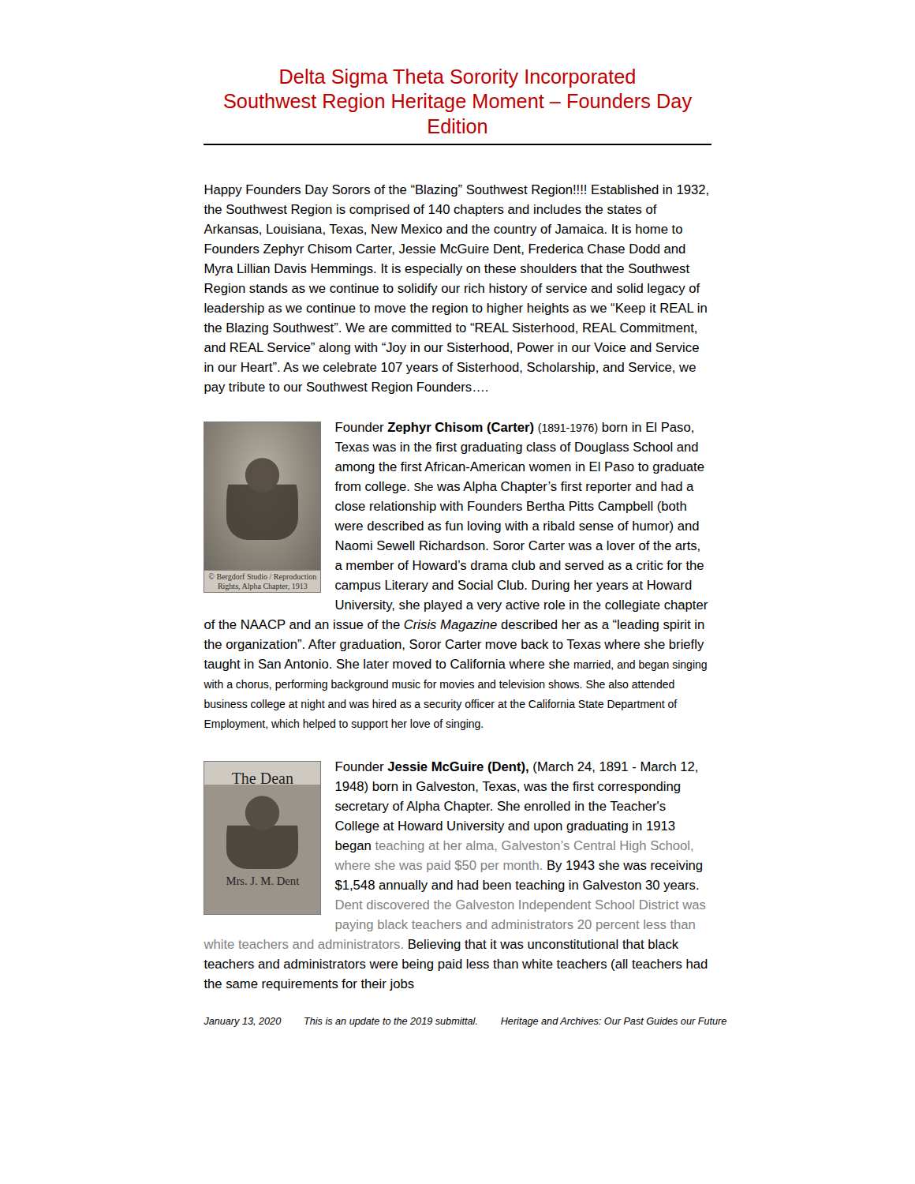Delta Sigma Theta Sorority Incorporated Southwest Region Heritage Moment – Founders Day Edition
Happy Founders Day Sorors of the “Blazing” Southwest Region!!!! Established in 1932, the Southwest Region is comprised of 140 chapters and includes the states of Arkansas, Louisiana, Texas, New Mexico and the country of Jamaica. It is home to Founders Zephyr Chisom Carter, Jessie McGuire Dent, Frederica Chase Dodd and Myra Lillian Davis Hemmings. It is especially on these shoulders that the Southwest Region stands as we continue to solidify our rich history of service and solid legacy of leadership as we continue to move the region to higher heights as we “Keep it REAL in the Blazing Southwest”. We are committed to “REAL Sisterhood, REAL Commitment, and REAL Service” along with “Joy in our Sisterhood, Power in our Voice and Service in our Heart”. As we celebrate 107 years of Sisterhood, Scholarship, and Service, we pay tribute to our Southwest Region Founders….
© Bergdorf Studio / Reproduction Rights, Alpha Chapter, 1913
Founder Zephyr Chisom (Carter) (1891-1976) born in El Paso, Texas was in the first graduating class of Douglass School and among the first African-American women in El Paso to graduate from college. She was Alpha Chapter’s first reporter and had a close relationship with Founders Bertha Pitts Campbell (both were described as fun loving with a ribald sense of humor) and Naomi Sewell Richardson. Soror Carter was a lover of the arts, a member of Howard’s drama club and served as a critic for the campus Literary and Social Club. During her years at Howard University, she played a very active role in the collegiate chapter of the NAACP and an issue of the Crisis Magazine described her as a “leading spirit in the organization”. After graduation, Soror Carter move back to Texas where she briefly taught in San Antonio. She later moved to California where she married, and began singing with a chorus, performing background music for movies and television shows. She also attended business college at night and was hired as a security officer at the California State Department of Employment, which helped to support her love of singing.
The Dean
Mrs. J. M. Dent
Founder Jessie McGuire (Dent), (March 24, 1891 - March 12, 1948) born in Galveston, Texas, was the first corresponding secretary of Alpha Chapter. She enrolled in the Teacher's College at Howard University and upon graduating in 1913 began teaching at her alma, Galveston’s Central High School, where she was paid $50 per month. By 1943 she was receiving $1,548 annually and had been teaching in Galveston 30 years. Dent discovered the Galveston Independent School District was paying black teachers and administrators 20 percent less than white teachers and administrators. Believing that it was unconstitutional that black teachers and administrators were being paid less than white teachers (all teachers had the same requirements for their jobs
January 13, 2020 This is an update to the 2019 submittal. Heritage and Archives: Our Past Guides our Future